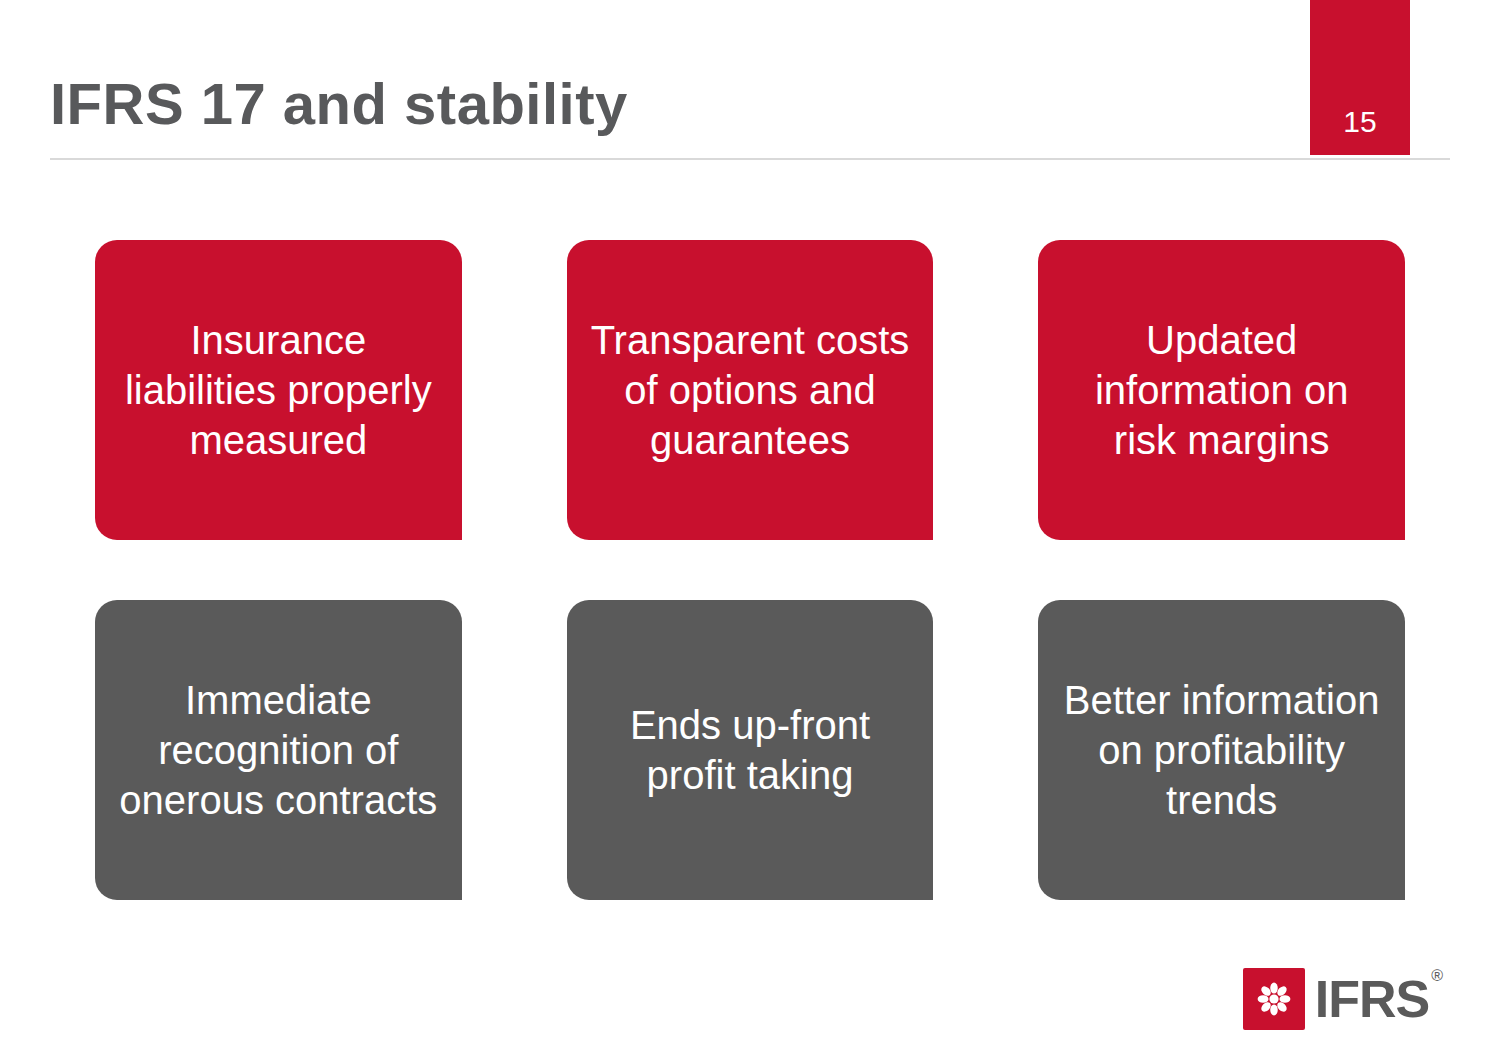15
IFRS 17 and stability
Insurance liabilities properly measured
Transparent costs of options and guarantees
Updated information on risk margins
Immediate recognition of onerous contracts
Ends up-front profit taking
Better information on profitability trends
IFRS®